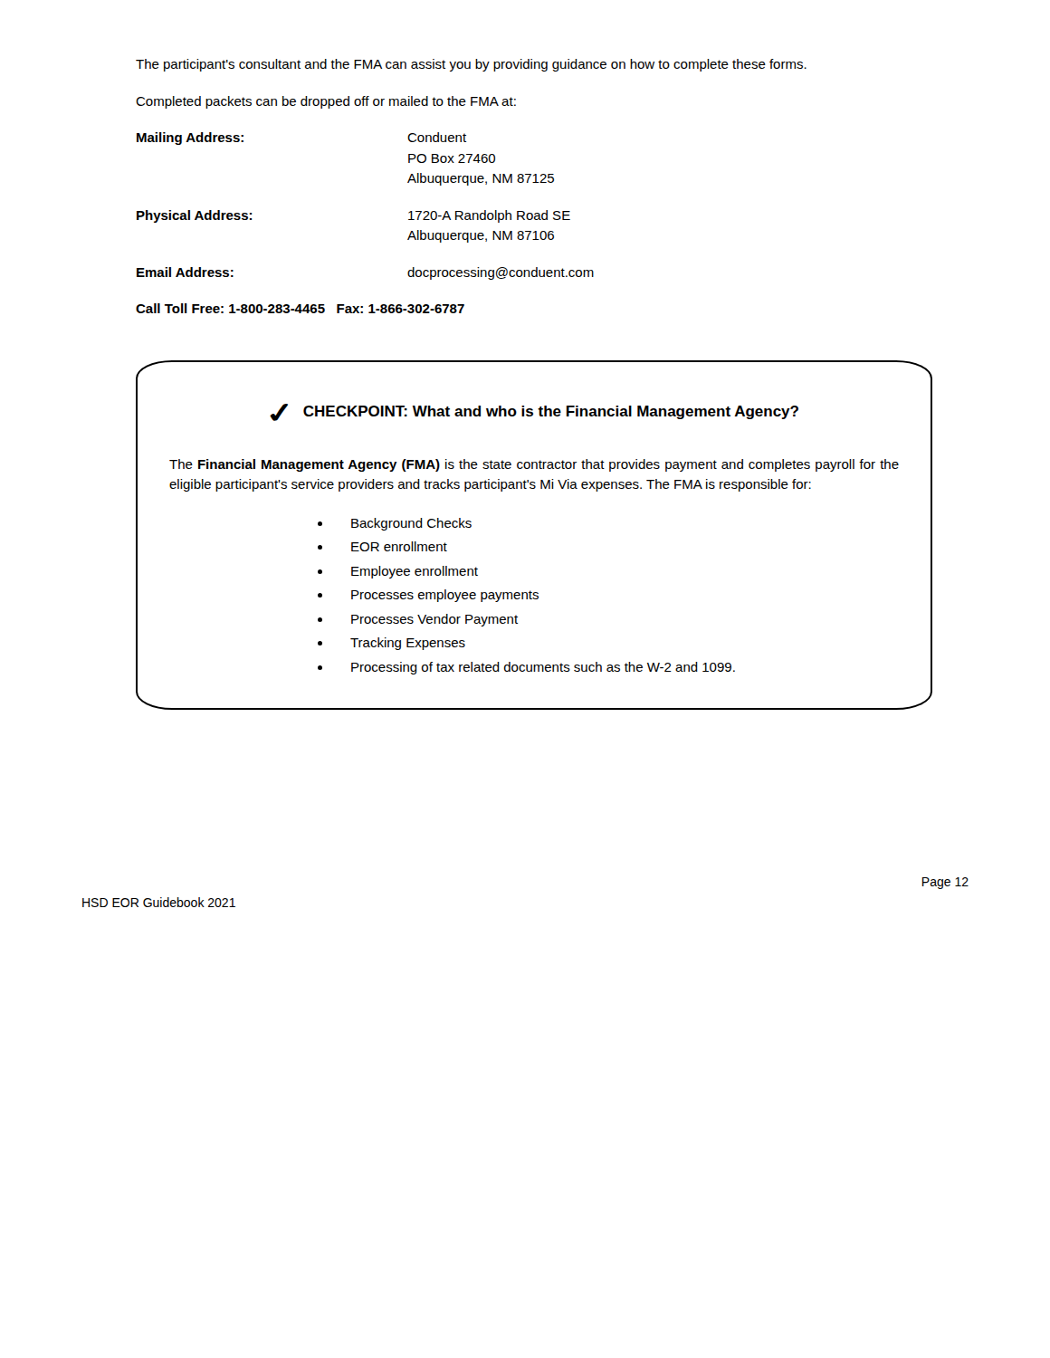The participant's consultant and the FMA can assist you by providing guidance on how to complete these forms.
Completed packets can be dropped off or mailed to the FMA at:
Mailing Address:
Conduent
PO Box 27460
Albuquerque, NM 87125
Physical Address:
1720-A Randolph Road SE
Albuquerque, NM 87106
Email Address:
docprocessing@conduent.com
Call Toll Free: 1-800-283-4465 Fax: 1-866-302-6787
✓ CHECKPOINT: What and who is the Financial Management Agency?
The Financial Management Agency (FMA) is the state contractor that provides payment and completes payroll for the eligible participant's service providers and tracks participant's Mi Via expenses. The FMA is responsible for:
Background Checks
EOR enrollment
Employee enrollment
Processes employee payments
Processes Vendor Payment
Tracking Expenses
Processing of tax related documents such as the W-2 and 1099.
Page 12
HSD EOR Guidebook 2021